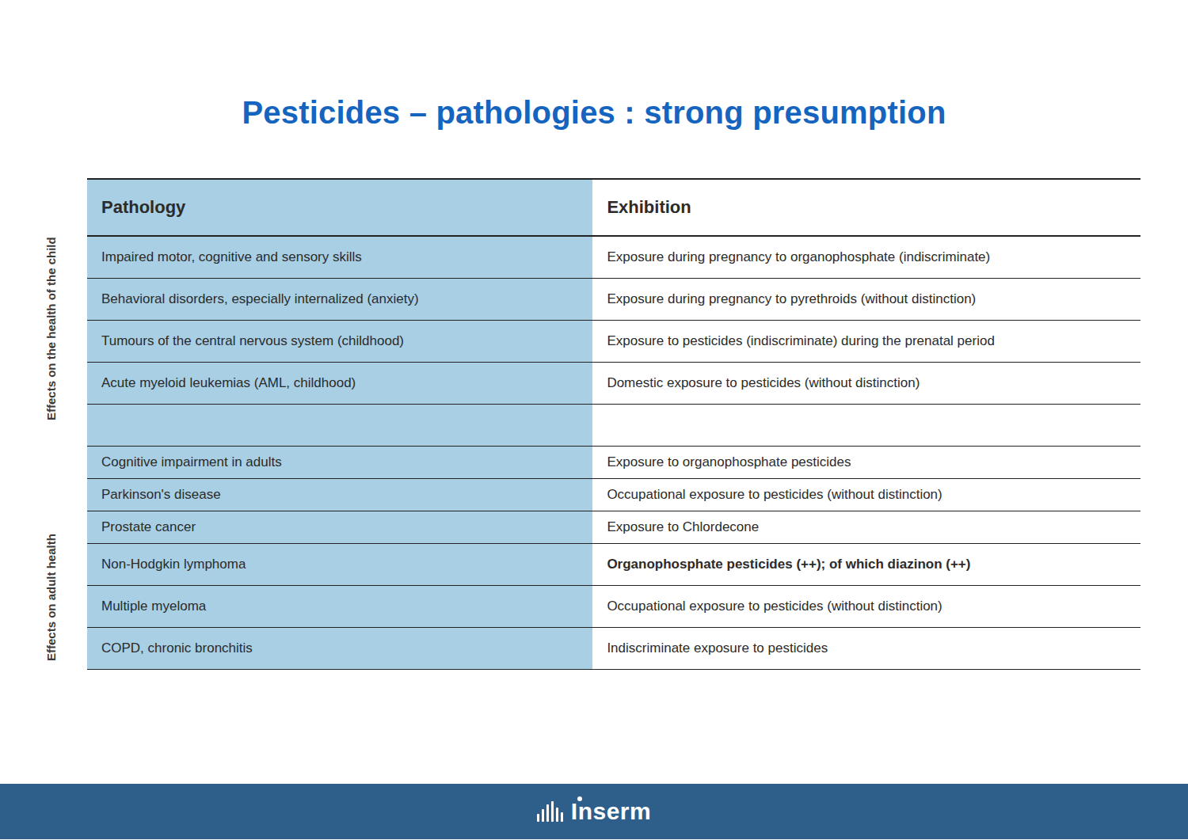Pesticides – pathologies : strong presumption
Effects on the health of the child
Effects on adult health
| Pathology | Exhibition |
| --- | --- |
| Impaired motor, cognitive and sensory skills | Exposure during pregnancy to organophosphate (indiscriminate) |
| Behavioral disorders, especially internalized (anxiety) | Exposure during pregnancy to pyrethroids (without distinction) |
| Tumours of the central nervous system (childhood) | Exposure to pesticides (indiscriminate) during the prenatal period |
| Acute myeloid leukemias (AML, childhood) | Domestic exposure to pesticides (without distinction) |
| Cognitive impairment in adults | Exposure to organophosphate pesticides |
| Parkinson's disease | Occupational exposure to pesticides (without distinction) |
| Prostate cancer | Exposure to Chlordecone |
| Non-Hodgkin lymphoma | Organophosphate pesticides (++); of which diazinon (++) |
| Multiple myeloma | Occupational exposure to pesticides (without distinction) |
| COPD, chronic bronchitis | Indiscriminate exposure to pesticides |
Inserm